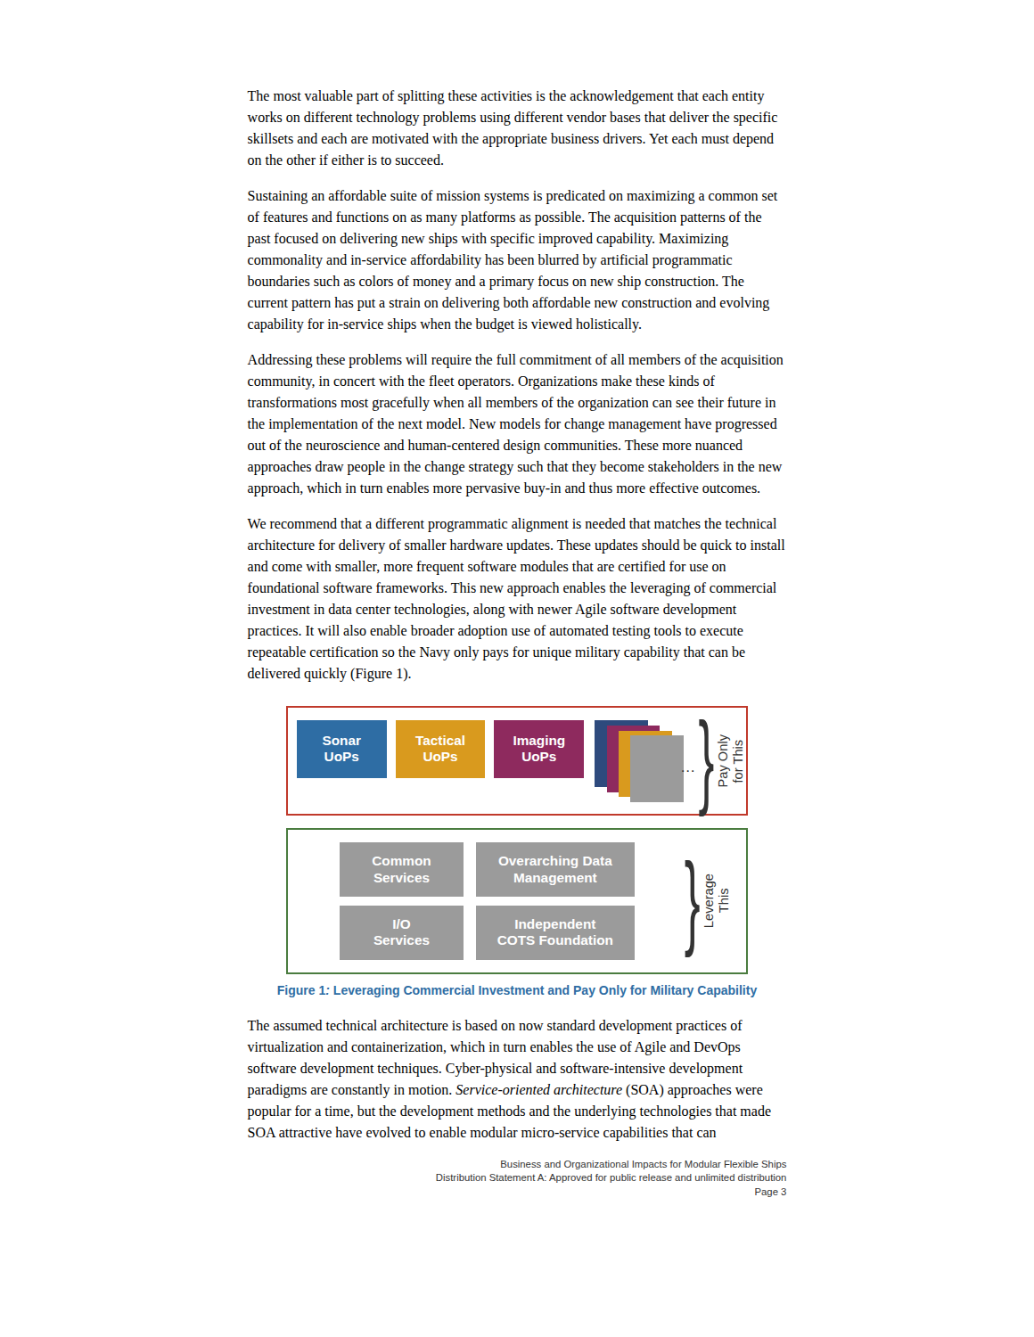The most valuable part of splitting these activities is the acknowledgement that each entity works on different technology problems using different vendor bases that deliver the specific skillsets and each are motivated with the appropriate business drivers. Yet each must depend on the other if either is to succeed.
Sustaining an affordable suite of mission systems is predicated on maximizing a common set of features and functions on as many platforms as possible. The acquisition patterns of the past focused on delivering new ships with specific improved capability. Maximizing commonality and in-service affordability has been blurred by artificial programmatic boundaries such as colors of money and a primary focus on new ship construction. The current pattern has put a strain on delivering both affordable new construction and evolving capability for in-service ships when the budget is viewed holistically.
Addressing these problems will require the full commitment of all members of the acquisition community, in concert with the fleet operators. Organizations make these kinds of transformations most gracefully when all members of the organization can see their future in the implementation of the next model. New models for change management have progressed out of the neuroscience and human-centered design communities. These more nuanced approaches draw people in the change strategy such that they become stakeholders in the new approach, which in turn enables more pervasive buy-in and thus more effective outcomes.
We recommend that a different programmatic alignment is needed that matches the technical architecture for delivery of smaller hardware updates. These updates should be quick to install and come with smaller, more frequent software modules that are certified for use on foundational software frameworks. This new approach enables the leveraging of commercial investment in data center technologies, along with newer Agile software development practices. It will also enable broader adoption use of automated testing tools to execute repeatable certification so the Navy only pays for unique military capability that can be delivered quickly (Figure 1).
Sonar
UoPs
Tactical
UoPs
Imaging
UoPs
…
} Pay Only for This
Common
Services
Overarching Data
Management
I/O
Services
Independent
COTS Foundation
} Leverage This
Figure 1: Leveraging Commercial Investment and Pay Only for Military Capability
The assumed technical architecture is based on now standard development practices of virtualization and containerization, which in turn enables the use of Agile and DevOps software development techniques. Cyber-physical and software-intensive development paradigms are constantly in motion. Service-oriented architecture (SOA) approaches were popular for a time, but the development methods and the underlying technologies that made SOA attractive have evolved to enable modular micro-service capabilities that can
Business and Organizational Impacts for Modular Flexible Ships
Distribution Statement A: Approved for public release and unlimited distribution
Page 3